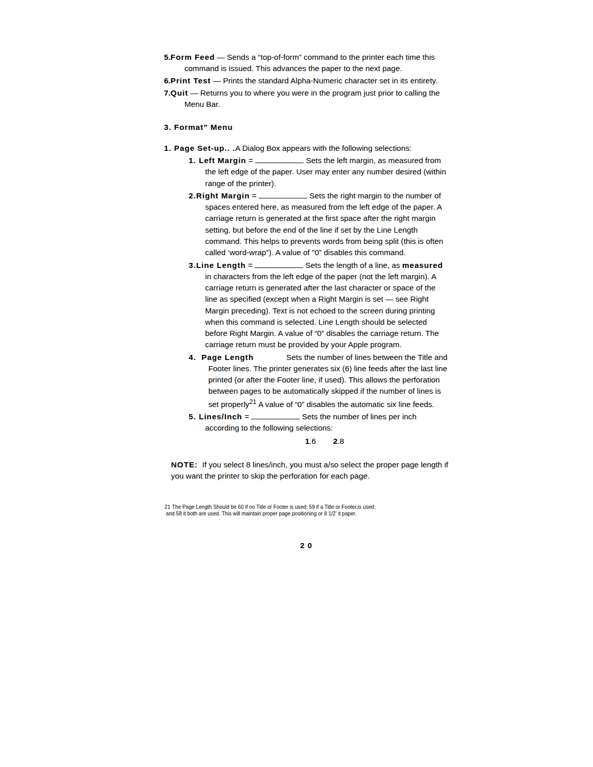5. Form Feed — Sends a “top-of-form” command to the printer each time this command is issued. This advances the paper to the next page.
6. Print Test — Prints the standard Alpha-Numeric character set in its entirety.
7. Quit — Returns you to where you were in the program just prior to calling the Menu Bar.
3. Format” Menu
1. Page Set-up.. . A Dialog Box appears with the following selections:
1. Left Margin = Sets the left margin, as measured from the left edge of the paper. User may enter any number desired (within range of the printer).
2.Right Margin = Sets the right margin to the number of spaces entered here, as measured from the left edge of the paper. A carriage return is generated at the first space after the right margin setting, but before the end of the line if set by the Line Length command. This helps to prevents words from being split (this is often called ‘word-wrap”). A value of "0” disables this command.
3.Line Length = Sets the length of a line, as measured in characters from the left edge of the paper (not the left margin). A carriage return is generated after the last character or space of the line as specified (except when a Right Margin is set — see Right Margin preceding). Text is not echoed to the screen during printing when this command is selected. Line Length should be selected before Right Margin. A value of “0” disables the carriage return. The carriage return must be provided by your Apple program.
4. Page Length Sets the number of lines between the Title and Footer lines. The printer generates six (6) line feeds after the last line printed (or after the Footer line, if used). This allows the perforation between pages to be automatically skipped if the number of lines is set properly21 A value of “0” disables the automatic six line feeds.
5. Lines/Inch = Sets the number of lines per inch according to the following selections:
1.6 2.8
NOTE: If you select 8 lines/inch, you must a/so select the proper page length if you want the printer to skip the perforation for each page.
21 The Page Length Should be 60 if no Title or Footer is used; 59 if a Title or Footer,is used;
and 58 it both are used. This will maintain proper page positioning or 8 1/2’ it paper.
2 0